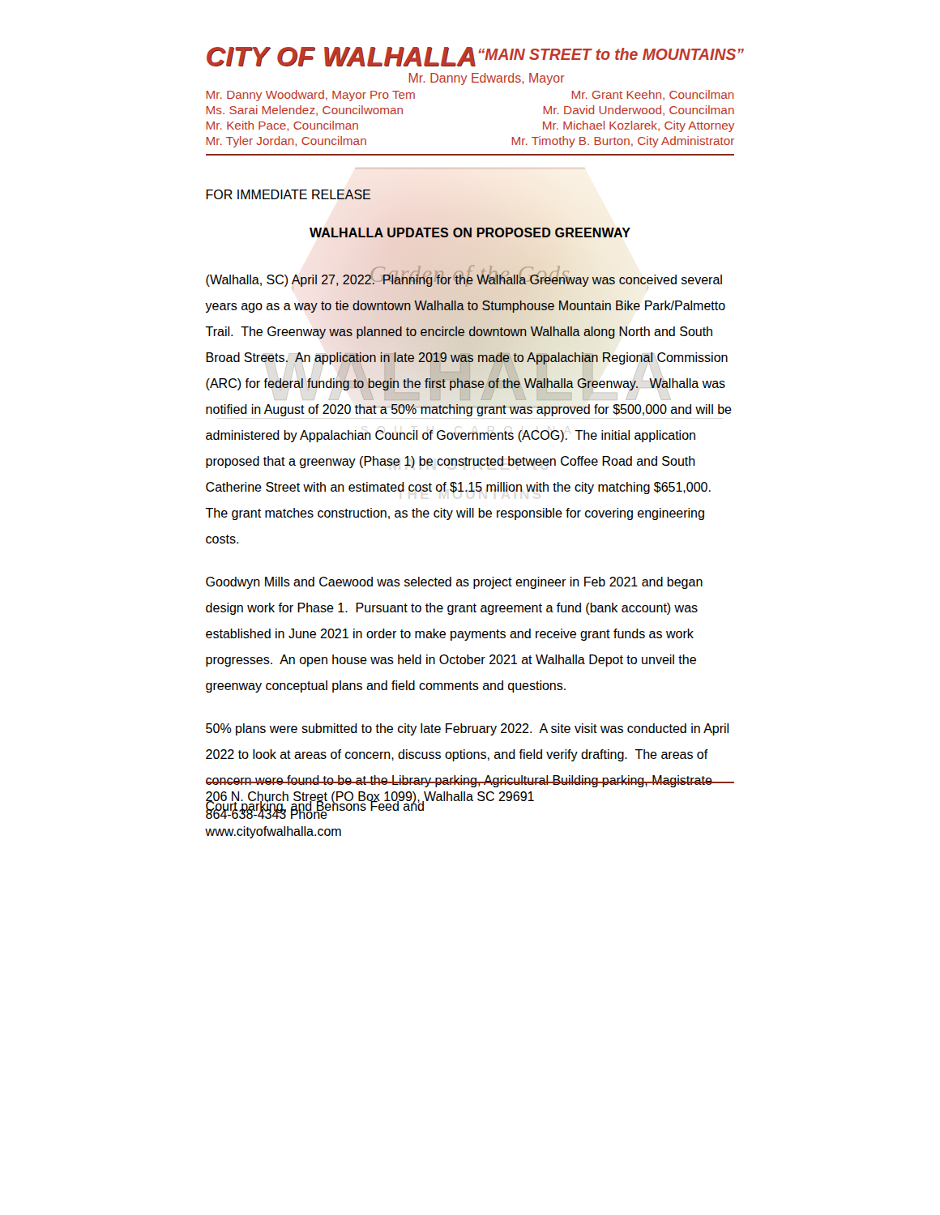CITY OF WALHALLA
“MAIN STREET to the MOUNTAINS”
Mr. Danny Edwards, Mayor
| Mr. Danny Woodward, Mayor Pro Tem | Mr. Grant Keehn, Councilman |
| Ms. Sarai Melendez, Councilwoman | Mr. David Underwood, Councilman |
| Mr. Keith Pace, Councilman | Mr. Michael Kozlarek, City Attorney |
| Mr. Tyler Jordan, Councilman | Mr. Timothy B. Burton, City Administrator |
Garden of the Gods
WALHALLA
SOUTH CAROLINA
MAIN STREET to
THE MOUNTAINS
FOR IMMEDIATE RELEASE
WALHALLA UPDATES ON PROPOSED GREENWAY
(Walhalla, SC) April 27, 2022. Planning for the Walhalla Greenway was conceived several years ago as a way to tie downtown Walhalla to Stumphouse Mountain Bike Park/Palmetto Trail. The Greenway was planned to encircle downtown Walhalla along North and South Broad Streets. An application in late 2019 was made to Appalachian Regional Commission (ARC) for federal funding to begin the first phase of the Walhalla Greenway. Walhalla was notified in August of 2020 that a 50% matching grant was approved for $500,000 and will be administered by Appalachian Council of Governments (ACOG). The initial application proposed that a greenway (Phase 1) be constructed between Coffee Road and South Catherine Street with an estimated cost of $1.15 million with the city matching $651,000. The grant matches construction, as the city will be responsible for covering engineering costs.
Goodwyn Mills and Caewood was selected as project engineer in Feb 2021 and began design work for Phase 1. Pursuant to the grant agreement a fund (bank account) was established in June 2021 in order to make payments and receive grant funds as work progresses. An open house was held in October 2021 at Walhalla Depot to unveil the greenway conceptual plans and field comments and questions.
50% plans were submitted to the city late February 2022. A site visit was conducted in April 2022 to look at areas of concern, discuss options, and field verify drafting. The areas of concern were found to be at the Library parking, Agricultural Building parking, Magistrate Court parking, and Bensons Feed and
206 N. Church Street (PO Box 1099), Walhalla SC 29691
864-638-4343 Phone
www.cityofwalhalla.com